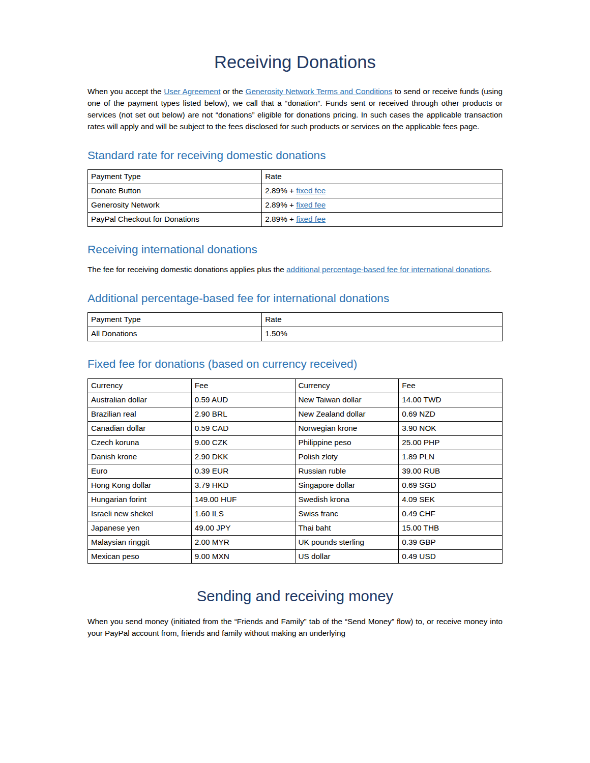Receiving Donations
When you accept the User Agreement or the Generosity Network Terms and Conditions to send or receive funds (using one of the payment types listed below), we call that a “donation”. Funds sent or received through other products or services (not set out below) are not “donations” eligible for donations pricing. In such cases the applicable transaction rates will apply and will be subject to the fees disclosed for such products or services on the applicable fees page.
Standard rate for receiving domestic donations
| Payment Type | Rate |
| Donate Button | 2.89% + fixed fee |
| Generosity Network | 2.89% + fixed fee |
| PayPal Checkout for Donations | 2.89% + fixed fee |
Receiving international donations
The fee for receiving domestic donations applies plus the additional percentage-based fee for international donations.
Additional percentage-based fee for international donations
| Payment Type | Rate |
| All Donations | 1.50% |
Fixed fee for donations (based on currency received)
| Currency | Fee | Currency | Fee |
| Australian dollar | 0.59 AUD | New Taiwan dollar | 14.00 TWD |
| Brazilian real | 2.90 BRL | New Zealand dollar | 0.69 NZD |
| Canadian dollar | 0.59 CAD | Norwegian krone | 3.90 NOK |
| Czech koruna | 9.00 CZK | Philippine peso | 25.00 PHP |
| Danish krone | 2.90 DKK | Polish zloty | 1.89 PLN |
| Euro | 0.39 EUR | Russian ruble | 39.00 RUB |
| Hong Kong dollar | 3.79 HKD | Singapore dollar | 0.69 SGD |
| Hungarian forint | 149.00 HUF | Swedish krona | 4.09 SEK |
| Israeli new shekel | 1.60 ILS | Swiss franc | 0.49 CHF |
| Japanese yen | 49.00 JPY | Thai baht | 15.00 THB |
| Malaysian ringgit | 2.00 MYR | UK pounds sterling | 0.39 GBP |
| Mexican peso | 9.00 MXN | US dollar | 0.49 USD |
Sending and receiving money
When you send money (initiated from the “Friends and Family” tab of the “Send Money” flow) to, or receive money into your PayPal account from, friends and family without making an underlying